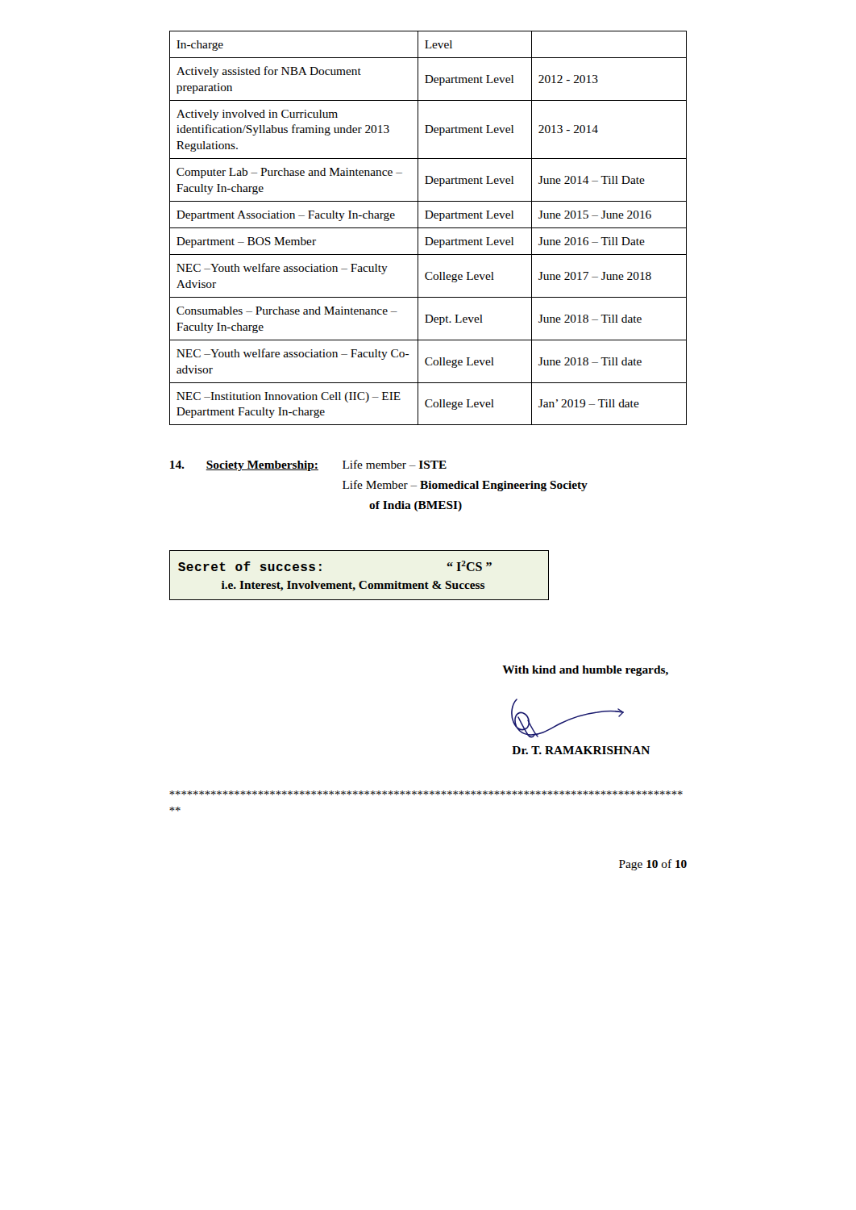| In-charge | Level | |
| Actively assisted for NBA Document preparation | Department Level | 2012 - 2013 |
| Actively involved in Curriculum identification/Syllabus framing under 2013 Regulations. | Department Level | 2013 - 2014 |
| Computer Lab – Purchase and Maintenance – Faculty In-charge | Department Level | June 2014 – Till Date |
| Department Association – Faculty In-charge | Department Level | June 2015 – June 2016 |
| Department – BOS Member | Department Level | June 2016 – Till Date |
| NEC –Youth welfare association – Faculty Advisor | College Level | June 2017 – June 2018 |
| Consumables – Purchase and Maintenance – Faculty In-charge | Dept. Level | June 2018 – Till date |
| NEC –Youth welfare association – Faculty Co-advisor | College Level | June 2018 – Till date |
| NEC –Institution Innovation Cell (IIC) – EIE Department Faculty In-charge | College Level | Jan’ 2019 – Till date |
14.
Society Membership:
Life member – ISTE
Life Member – Biomedical Engineering Society
of India (BMESI)
Secret of success: “ I2CS ”
i.e. Interest, Involvement, Commitment & Success
With kind and humble regards,
Dr. T. RAMAKRISHNAN
*****************************************************************************************
Page 10 of 10